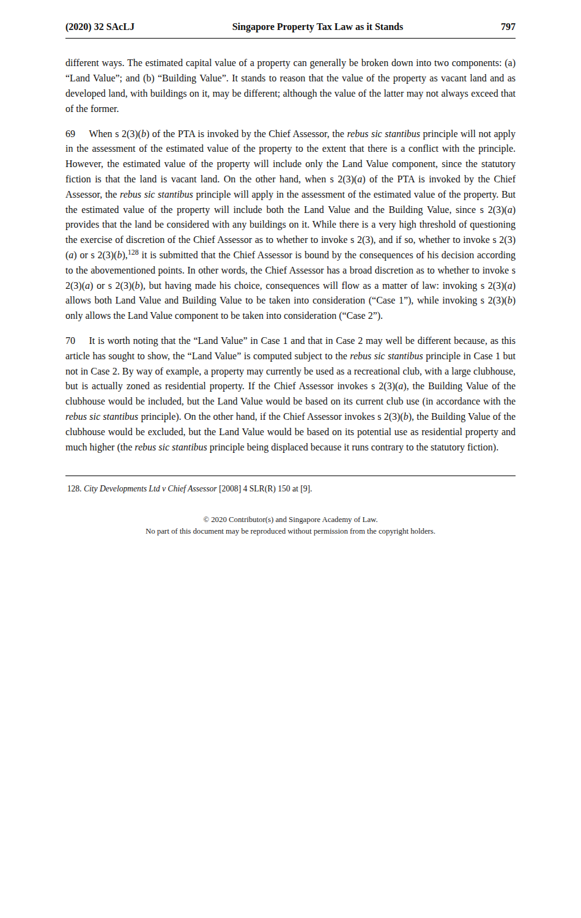(2020) 32 SAcLJ Singapore Property Tax Law as it Stands 797
different ways. The estimated capital value of a property can generally be broken down into two components: (a) “Land Value”; and (b) “Building Value”. It stands to reason that the value of the property as vacant land and as developed land, with buildings on it, may be different; although the value of the latter may not always exceed that of the former.
69 When s 2(3)(b) of the PTA is invoked by the Chief Assessor, the rebus sic stantibus principle will not apply in the assessment of the estimated value of the property to the extent that there is a conflict with the principle. However, the estimated value of the property will include only the Land Value component, since the statutory fiction is that the land is vacant land. On the other hand, when s 2(3)(a) of the PTA is invoked by the Chief Assessor, the rebus sic stantibus principle will apply in the assessment of the estimated value of the property. But the estimated value of the property will include both the Land Value and the Building Value, since s 2(3)(a) provides that the land be considered with any buildings on it. While there is a very high threshold of questioning the exercise of discretion of the Chief Assessor as to whether to invoke s 2(3), and if so, whether to invoke s 2(3)(a) or s 2(3)(b),128 it is submitted that the Chief Assessor is bound by the consequences of his decision according to the abovementioned points. In other words, the Chief Assessor has a broad discretion as to whether to invoke s 2(3)(a) or s 2(3)(b), but having made his choice, consequences will flow as a matter of law: invoking s 2(3)(a) allows both Land Value and Building Value to be taken into consideration (“Case 1”), while invoking s 2(3)(b) only allows the Land Value component to be taken into consideration (“Case 2”).
70 It is worth noting that the “Land Value” in Case 1 and that in Case 2 may well be different because, as this article has sought to show, the “Land Value” is computed subject to the rebus sic stantibus principle in Case 1 but not in Case 2. By way of example, a property may currently be used as a recreational club, with a large clubhouse, but is actually zoned as residential property. If the Chief Assessor invokes s 2(3)(a), the Building Value of the clubhouse would be included, but the Land Value would be based on its current club use (in accordance with the rebus sic stantibus principle). On the other hand, if the Chief Assessor invokes s 2(3)(b), the Building Value of the clubhouse would be excluded, but the Land Value would be based on its potential use as residential property and much higher (the rebus sic stantibus principle being displaced because it runs contrary to the statutory fiction).
City Developments Ltd v Chief Assessor [2008] 4 SLR(R) 150 at [9].
© 2020 Contributor(s) and Singapore Academy of Law.
No part of this document may be reproduced without permission from the copyright holders.